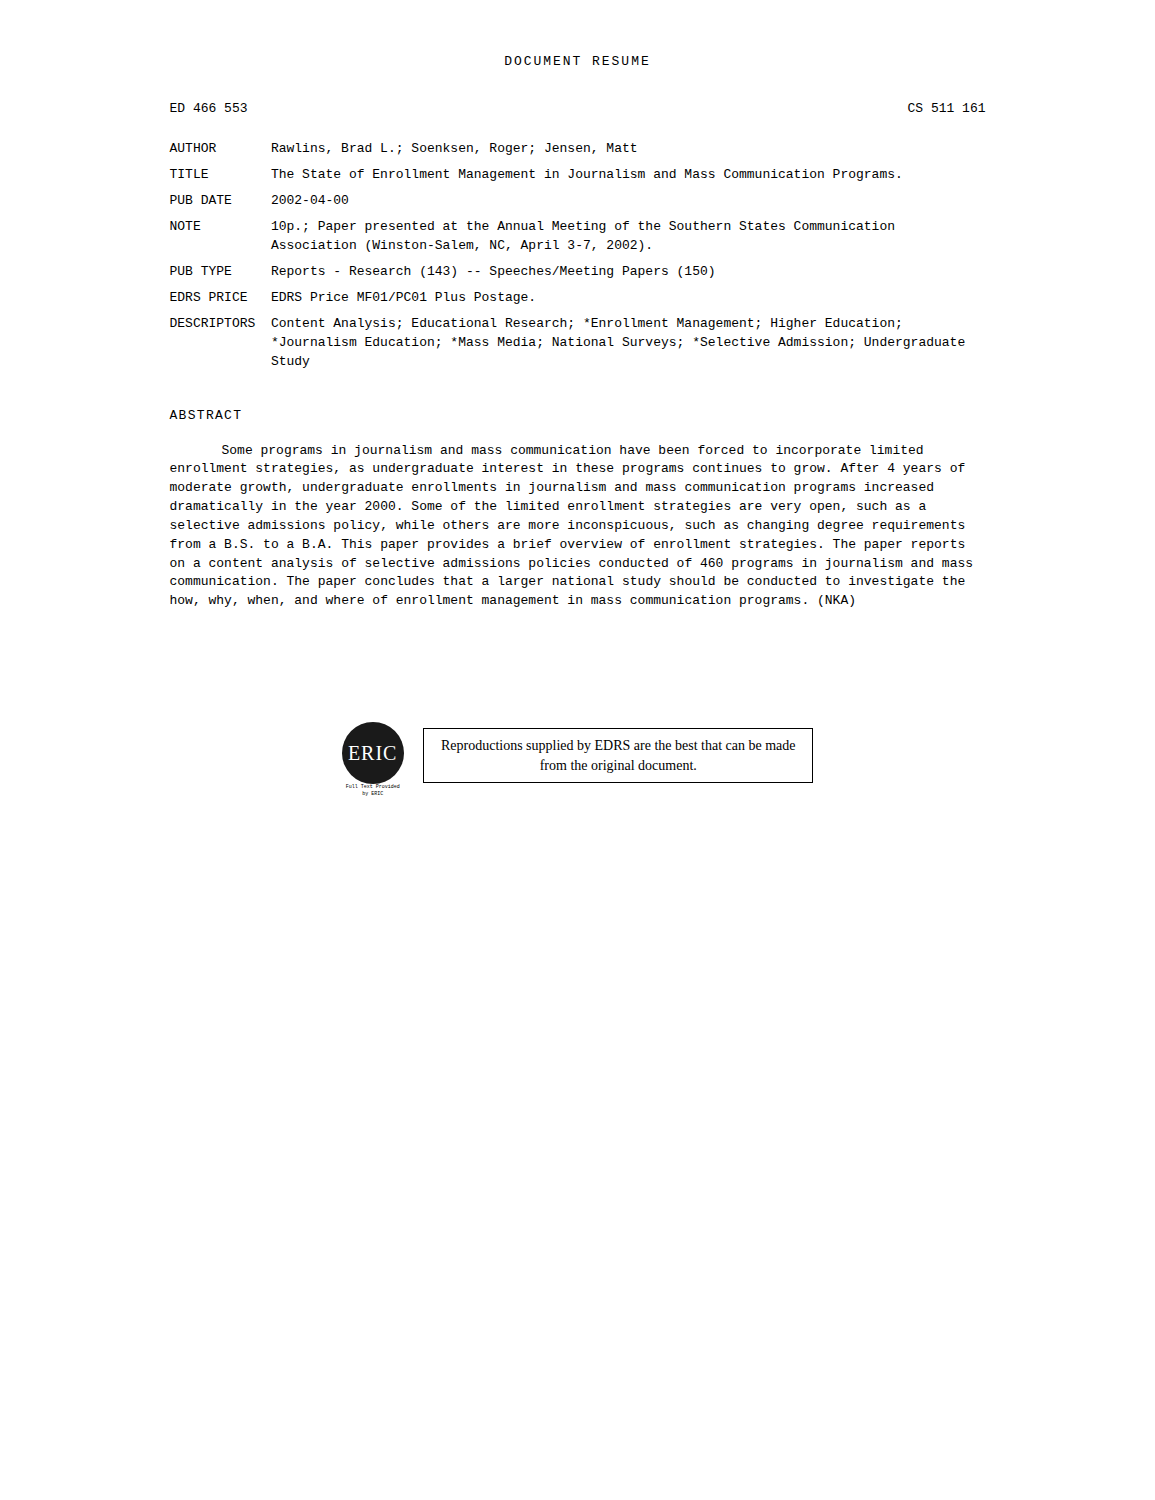DOCUMENT RESUME
ED 466 553 CS 511 161
| AUTHOR | Rawlins, Brad L.; Soenksen, Roger; Jensen, Matt |
| TITLE | The State of Enrollment Management in Journalism and Mass Communication Programs. |
| PUB DATE | 2002-04-00 |
| NOTE | 10p.; Paper presented at the Annual Meeting of the Southern States Communication Association (Winston-Salem, NC, April 3-7, 2002). |
| PUB TYPE | Reports - Research (143) -- Speeches/Meeting Papers (150) |
| EDRS PRICE | EDRS Price MF01/PC01 Plus Postage. |
| DESCRIPTORS | Content Analysis; Educational Research; *Enrollment Management; Higher Education; *Journalism Education; *Mass Media; National Surveys; *Selective Admission; Undergraduate Study |
ABSTRACT
Some programs in journalism and mass communication have been forced to incorporate limited enrollment strategies, as undergraduate interest in these programs continues to grow. After 4 years of moderate growth, undergraduate enrollments in journalism and mass communication programs increased dramatically in the year 2000. Some of the limited enrollment strategies are very open, such as a selective admissions policy, while others are more inconspicuous, such as changing degree requirements from a B.S. to a B.A. This paper provides a brief overview of enrollment strategies. The paper reports on a content analysis of selective admissions policies conducted of 460 programs in journalism and mass communication. The paper concludes that a larger national study should be conducted to investigate the how, why, when, and where of enrollment management in mass communication programs. (NKA)
ERIC
Full Text Provided by ERIC
Reproductions supplied by EDRS are the best that can be made
from the original document.